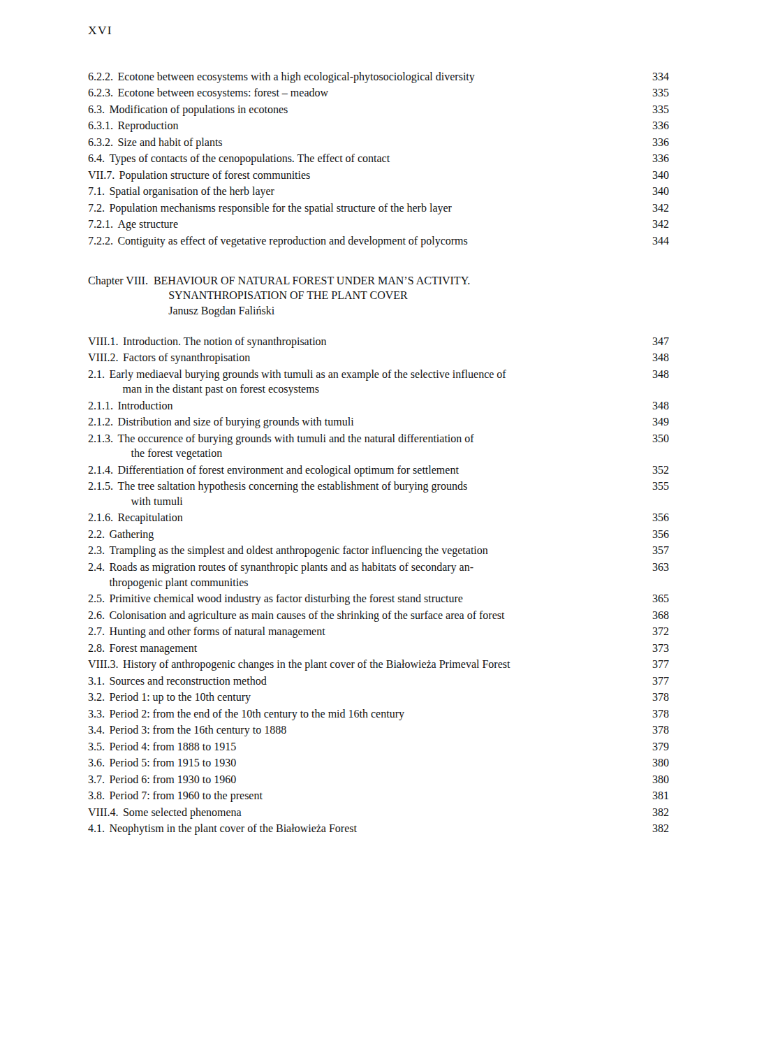XVI
6.2.2. Ecotone between ecosystems with a high ecological-phytosociological diversity 334
6.2.3. Ecotone between ecosystems: forest – meadow 335
6.3. Modification of populations in ecotones 335
6.3.1. Reproduction 336
6.3.2. Size and habit of plants 336
6.4. Types of contacts of the cenopopulations. The effect of contact 336
VII.7. Population structure of forest communities 340
7.1. Spatial organisation of the herb layer 340
7.2. Population mechanisms responsible for the spatial structure of the herb layer 342
7.2.1. Age structure 342
7.2.2. Contiguity as effect of vegetative reproduction and development of polycorms 344
Chapter VIII. BEHAVIOUR OF NATURAL FOREST UNDER MAN’S ACTIVITY. SYNANTHROPISATION OF THE PLANT COVER Janusz Bogdan Faliński
VIII.1. Introduction. The notion of synanthropisation 347
VIII.2. Factors of synanthropisation 348
2.1. Early mediaeval burying grounds with tumuli as an example of the selective influence of man in the distant past on forest ecosystems 348
2.1.1. Introduction 348
2.1.2. Distribution and size of burying grounds with tumuli 349
2.1.3. The occurence of burying grounds with tumuli and the natural differentiation of the forest vegetation 350
2.1.4. Differentiation of forest environment and ecological optimum for settlement 352
2.1.5. The tree saltation hypothesis concerning the establishment of burying grounds with tumuli 355
2.1.6. Recapitulation 356
2.2. Gathering 356
2.3. Trampling as the simplest and oldest anthropogenic factor influencing the vegetation 357
2.4. Roads as migration routes of synanthropic plants and as habitats of secondary an- thropogenic plant communities 363
2.5. Primitive chemical wood industry as factor disturbing the forest stand structure 365
2.6. Colonisation and agriculture as main causes of the shrinking of the surface area of forest 368
2.7. Hunting and other forms of natural management 372
2.8. Forest management 373
VIII.3. History of anthropogenic changes in the plant cover of the Białowieża Primeval Forest 377
3.1. Sources and reconstruction method 377
3.2. Period 1: up to the 10th century 378
3.3. Period 2: from the end of the 10th century to the mid 16th century 378
3.4. Period 3: from the 16th century to 1888 378
3.5. Period 4: from 1888 to 1915 379
3.6. Period 5: from 1915 to 1930 380
3.7. Period 6: from 1930 to 1960 380
3.8. Period 7: from 1960 to the present 381
VIII.4. Some selected phenomena 382
4.1. Neophytism in the plant cover of the Białowieża Forest 382